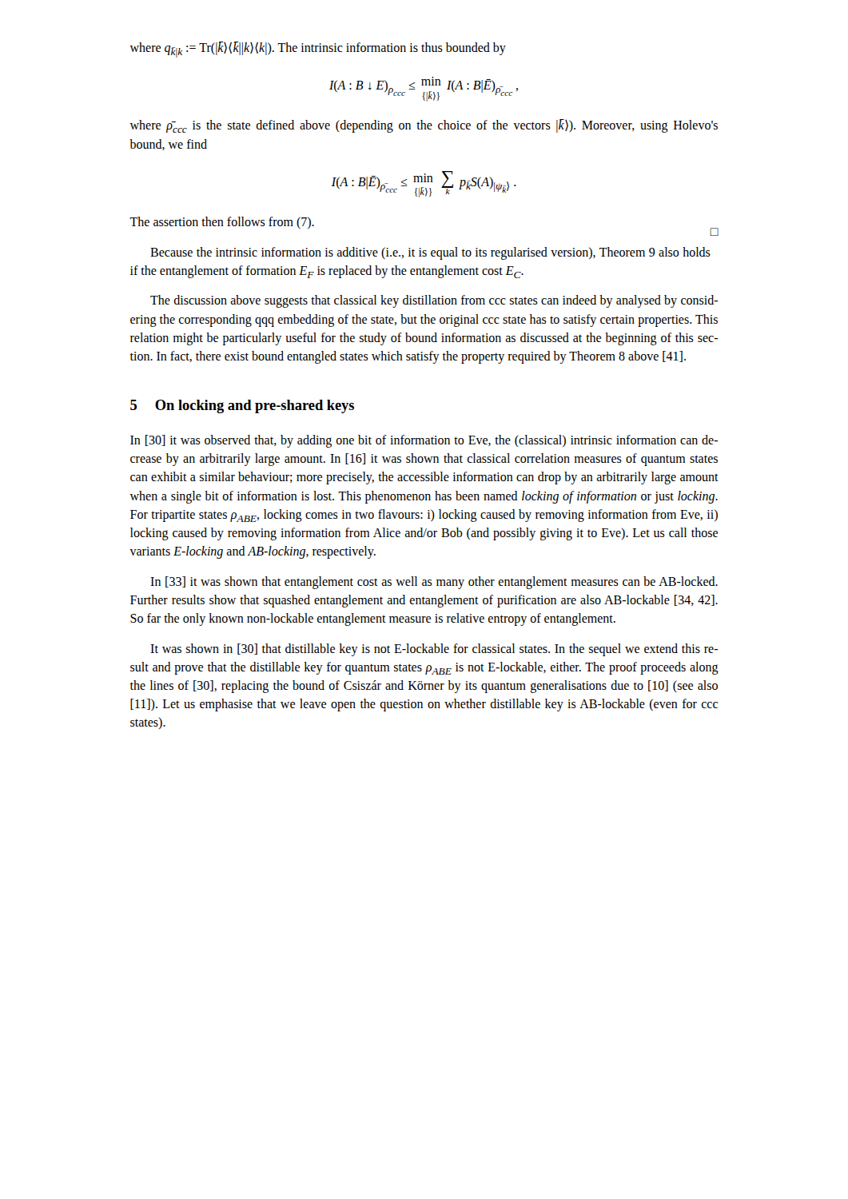where qk̄|k := Tr(|k̄⟩⟨k̄||k⟩⟨k|). The intrinsic information is thus bounded by
I(A : B ↓ E)ρccc ≤ min{|k̄⟩} I(A : B|Ē)ρ̄ccc ,
where ρ̄ccc is the state defined above (depending on the choice of the vectors |k̄⟩). Moreover, using Holevo's bound, we find
I(A : B|Ē)ρ̄ccc ≤ min{|k̄⟩} ∑k̄ pk̄S(A)|ψk̄⟩ .
The assertion then follows from (7).
□
Because the intrinsic information is additive (i.e., it is equal to its regularised version), Theorem 9 also holds if the entanglement of formation EF is replaced by the entanglement cost EC.
The discussion above suggests that classical key distillation from ccc states can indeed by analysed by considering the corresponding qqq embedding of the state, but the original ccc state has to satisfy certain properties. This relation might be particularly useful for the study of bound information as discussed at the beginning of this section. In fact, there exist bound entangled states which satisfy the property required by Theorem 8 above [41].
5 On locking and pre-shared keys
In [30] it was observed that, by adding one bit of information to Eve, the (classical) intrinsic information can decrease by an arbitrarily large amount. In [16] it was shown that classical correlation measures of quantum states can exhibit a similar behaviour; more precisely, the accessible information can drop by an arbitrarily large amount when a single bit of information is lost. This phenomenon has been named locking of information or just locking. For tripartite states ρABE, locking comes in two flavours: i) locking caused by removing information from Eve, ii) locking caused by removing information from Alice and/or Bob (and possibly giving it to Eve). Let us call those variants E-locking and AB-locking, respectively.
In [33] it was shown that entanglement cost as well as many other entanglement measures can be AB-locked. Further results show that squashed entanglement and entanglement of purification are also AB-lockable [34, 42]. So far the only known non-lockable entanglement measure is relative entropy of entanglement.
It was shown in [30] that distillable key is not E-lockable for classical states. In the sequel we extend this result and prove that the distillable key for quantum states ρABE is not E-lockable, either. The proof proceeds along the lines of [30], replacing the bound of Csiszár and Körner by its quantum generalisations due to [10] (see also [11]). Let us emphasise that we leave open the question on whether distillable key is AB-lockable (even for ccc states).